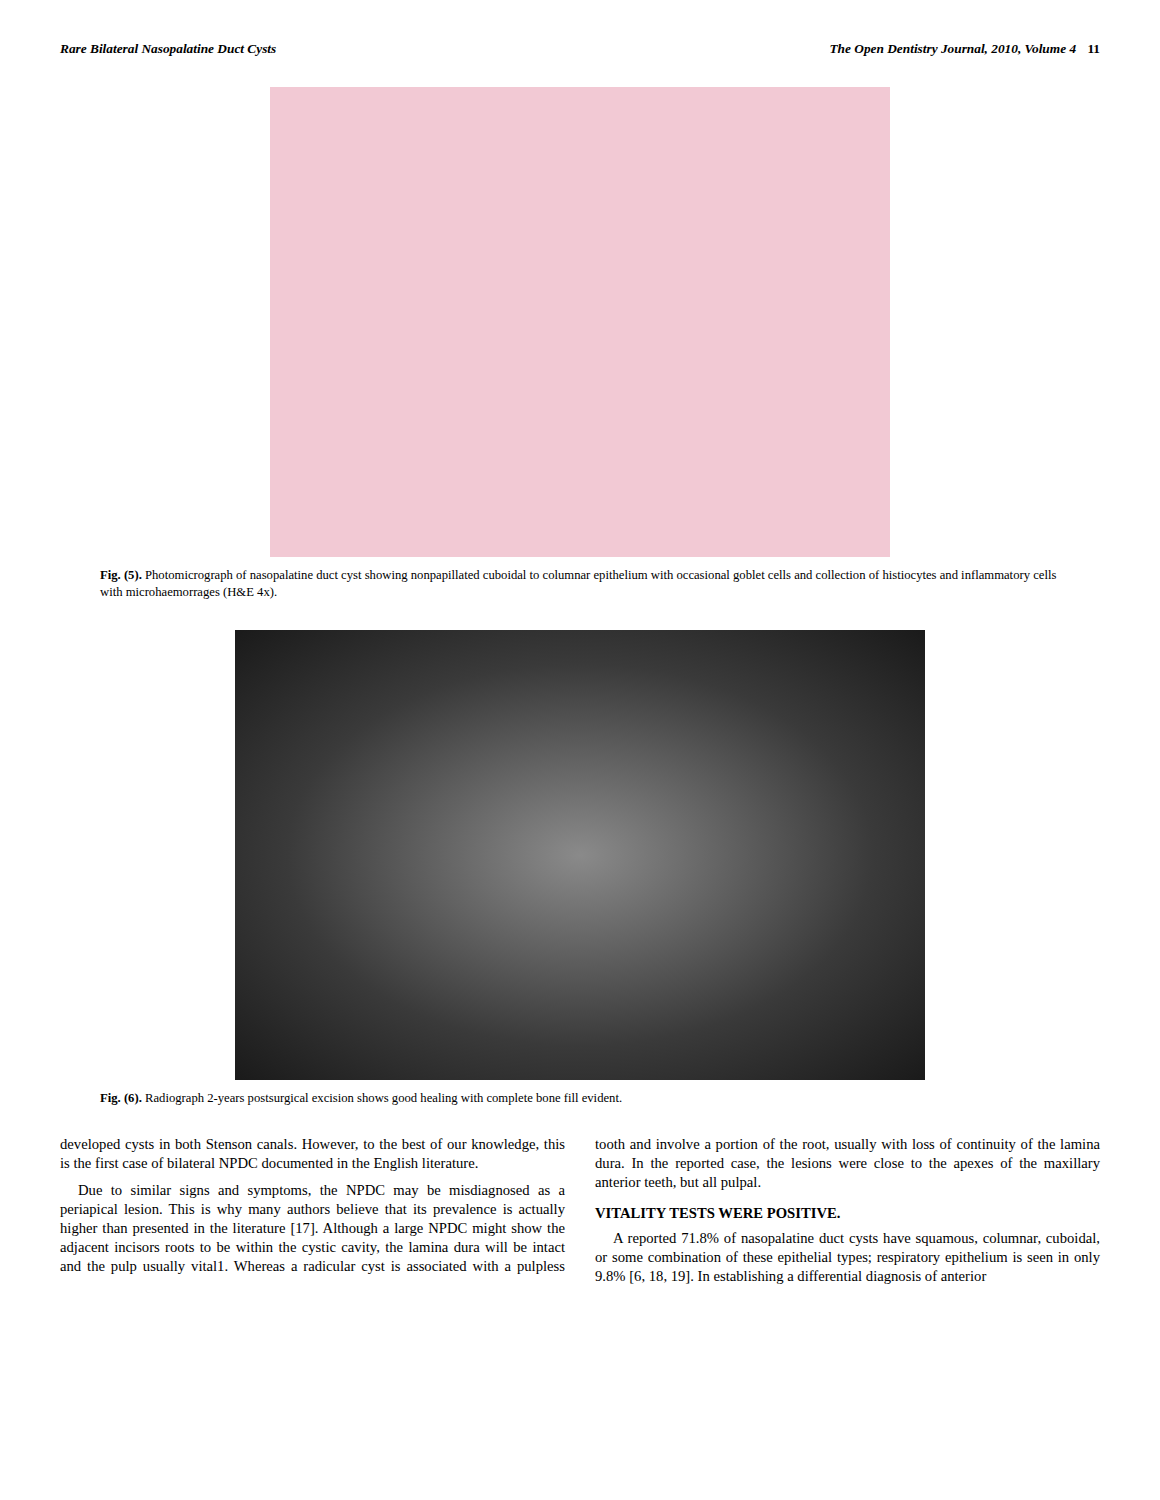Rare Bilateral Nasopalatine Duct Cysts
The Open Dentistry Journal, 2010, Volume 4 11
Fig. (5). Photomicrograph of nasopalatine duct cyst showing nonpapillated cuboidal to columnar epithelium with occasional goblet cells and collection of histiocytes and inflammatory cells with microhaemorrages (H&E 4x).
Fig. (6). Radiograph 2-years postsurgical excision shows good healing with complete bone fill evident.
developed cysts in both Stenson canals. However, to the best of our knowledge, this is the first case of bilateral NPDC documented in the English literature.
Due to similar signs and symptoms, the NPDC may be misdiagnosed as a periapical lesion. This is why many authors believe that its prevalence is actually higher than presented in the literature [17]. Although a large NPDC might show the adjacent incisors roots to be within the cystic cavity, the lamina dura will be intact and the pulp usually vital1. Whereas a radicular cyst is associated with a pulpless tooth and involve a portion of the root, usually with loss of continuity of the lamina dura. In the reported case, the lesions were close to the apexes of the maxillary anterior teeth, but all pulpal.
Vitality tests were positive.
A reported 71.8% of nasopalatine duct cysts have squamous, columnar, cuboidal, or some combination of these epithelial types; respiratory epithelium is seen in only 9.8% [6, 18, 19]. In establishing a differential diagnosis of anterior